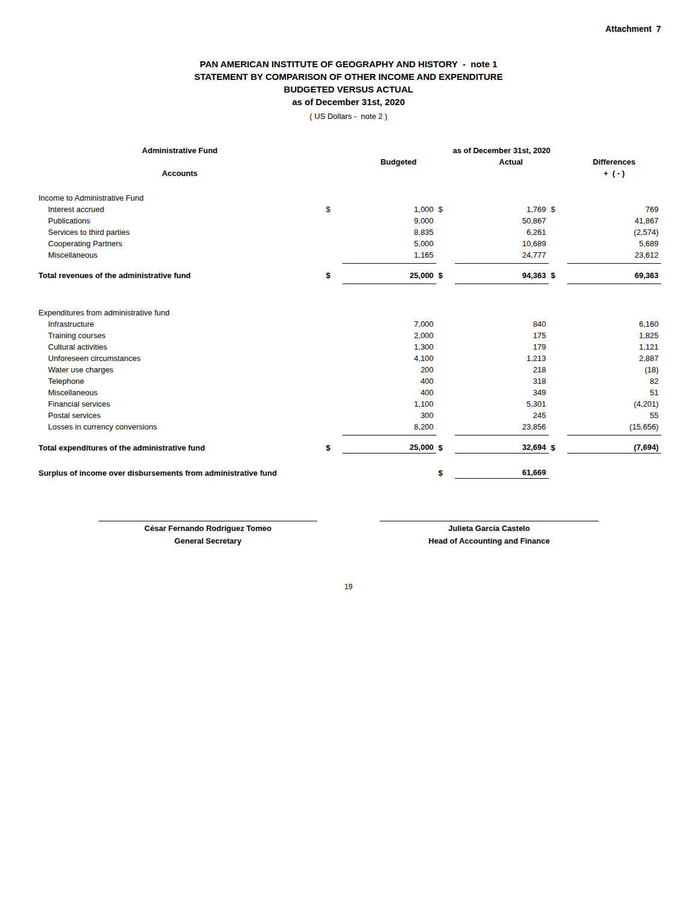Attachment 7
PAN AMERICAN INSTITUTE OF GEOGRAPHY AND HISTORY - note 1
STATEMENT BY COMPARISON OF OTHER INCOME AND EXPENDITURE
BUDGETED VERSUS ACTUAL
as of December 31st, 2020
( US Dollars - note 2 )
| Administrative Fund | | as of December 31st, 2020 |
| | | Budgeted | Actual | Differences |
| Accounts | | | | | | + ( - ) |
| Income to Administrative Fund | | | | | | |
| Interest accrued | $ | 1,000 | $ | 1,769 | $ | 769 |
| Publications | | 9,000 | | 50,867 | | 41,867 |
| Services to third parties | | 8,835 | | 6,261 | | (2,574) |
| Cooperating Partners | | 5,000 | | 10,689 | | 5,689 |
| Miscellaneous | | 1,165 | | 24,777 | | 23,612 |
| Total revenues of the administrative fund | $ | 25,000 | $ | 94,363 | $ | 69,363 |
| Expenditures from administrative fund | | | | | | |
| Infrastructure | | 7,000 | | 840 | | 6,160 |
| Training courses | | 2,000 | | 175 | | 1,825 |
| Cultural activities | | 1,300 | | 179 | | 1,121 |
| Unforeseen circumstances | | 4,100 | | 1,213 | | 2,887 |
| Water use charges | | 200 | | 218 | | (18) |
| Telephone | | 400 | | 318 | | 82 |
| Miscellaneous | | 400 | | 349 | | 51 |
| Financial services | | 1,100 | | 5,301 | | (4,201) |
| Postal services | | 300 | | 245 | | 55 |
| Losses in currency conversions | | 8,200 | | 23,856 | | (15,656) |
| Total expenditures of the administrative fund | $ | 25,000 | $ | 32,694 | $ | (7,694) |
| Surplus of income over disbursements from administrative fund | $ | 61,669 | | |
| | César Fernando Rodríguez Tomeo | | Julieta García Castelo | |
| | General Secretary | | Head of Accounting and Finance | |
19